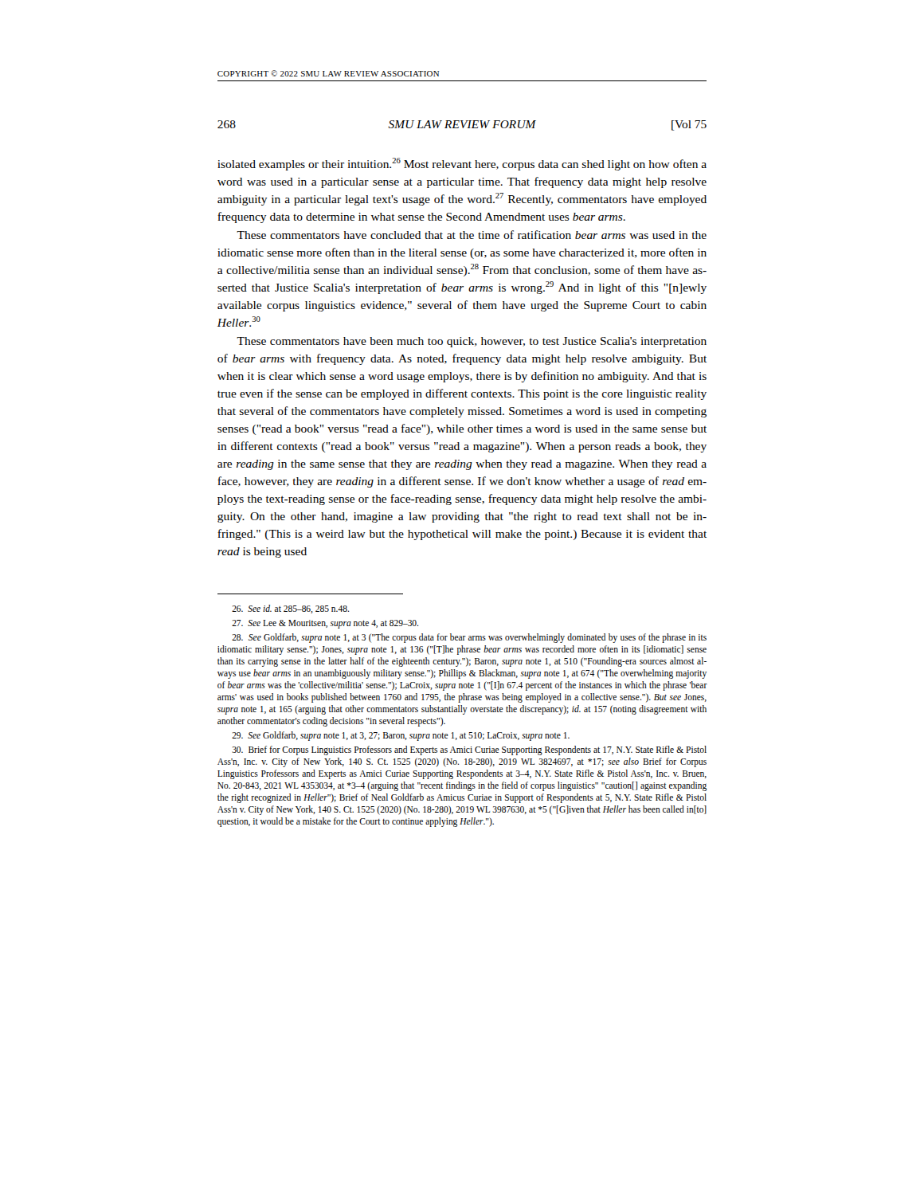Copyright © 2022 SMU Law Review Association
268
SMU LAW REVIEW FORUM
[Vol 75
isolated examples or their intuition.26 Most relevant here, corpus data can shed light on how often a word was used in a particular sense at a particular time. That frequency data might help resolve ambiguity in a particular legal text's usage of the word.27 Recently, commentators have employed frequency data to determine in what sense the Second Amendment uses bear arms.
These commentators have concluded that at the time of ratification bear arms was used in the idiomatic sense more often than in the literal sense (or, as some have characterized it, more often in a collective/militia sense than an individual sense).28 From that conclusion, some of them have asserted that Justice Scalia's interpretation of bear arms is wrong.29 And in light of this "[n]ewly available corpus linguistics evidence," several of them have urged the Supreme Court to cabin Heller.30
These commentators have been much too quick, however, to test Justice Scalia's interpretation of bear arms with frequency data. As noted, frequency data might help resolve ambiguity. But when it is clear which sense a word usage employs, there is by definition no ambiguity. And that is true even if the sense can be employed in different contexts. This point is the core linguistic reality that several of the commentators have completely missed. Sometimes a word is used in competing senses ("read a book" versus "read a face"), while other times a word is used in the same sense but in different contexts ("read a book" versus "read a magazine"). When a person reads a book, they are reading in the same sense that they are reading when they read a magazine. When they read a face, however, they are reading in a different sense. If we don't know whether a usage of read employs the text-reading sense or the face-reading sense, frequency data might help resolve the ambiguity. On the other hand, imagine a law providing that "the right to read text shall not be infringed." (This is a weird law but the hypothetical will make the point.) Because it is evident that read is being used
26. See id. at 285–86, 285 n.48.
27. See Lee & Mouritsen, supra note 4, at 829–30.
28. See Goldfarb, supra note 1, at 3 ("The corpus data for bear arms was overwhelmingly dominated by uses of the phrase in its idiomatic military sense."); Jones, supra note 1, at 136 ("[T]he phrase bear arms was recorded more often in its [idiomatic] sense than its carrying sense in the latter half of the eighteenth century."); Baron, supra note 1, at 510 ("Founding-era sources almost always use bear arms in an unambiguously military sense."); Phillips & Blackman, supra note 1, at 674 ("The overwhelming majority of bear arms was the 'collective/militia' sense."); LaCroix, supra note 1 ("[I]n 67.4 percent of the instances in which the phrase 'bear arms' was used in books published between 1760 and 1795, the phrase was being employed in a collective sense."). But see Jones, supra note 1, at 165 (arguing that other commentators substantially overstate the discrepancy); id. at 157 (noting disagreement with another commentator's coding decisions "in several respects").
29. See Goldfarb, supra note 1, at 3, 27; Baron, supra note 1, at 510; LaCroix, supra note 1.
30. Brief for Corpus Linguistics Professors and Experts as Amici Curiae Supporting Respondents at 17, N.Y. State Rifle & Pistol Ass'n, Inc. v. City of New York, 140 S. Ct. 1525 (2020) (No. 18-280), 2019 WL 3824697, at *17; see also Brief for Corpus Linguistics Professors and Experts as Amici Curiae Supporting Respondents at 3–4, N.Y. State Rifle & Pistol Ass'n, Inc. v. Bruen, No. 20-843, 2021 WL 4353034, at *3–4 (arguing that "recent findings in the field of corpus linguistics" "caution[] against expanding the right recognized in Heller"); Brief of Neal Goldfarb as Amicus Curiae in Support of Respondents at 5, N.Y. State Rifle & Pistol Ass'n v. City of New York, 140 S. Ct. 1525 (2020) (No. 18-280), 2019 WL 3987630, at *5 ("[G]iven that Heller has been called in[to] question, it would be a mistake for the Court to continue applying Heller.").